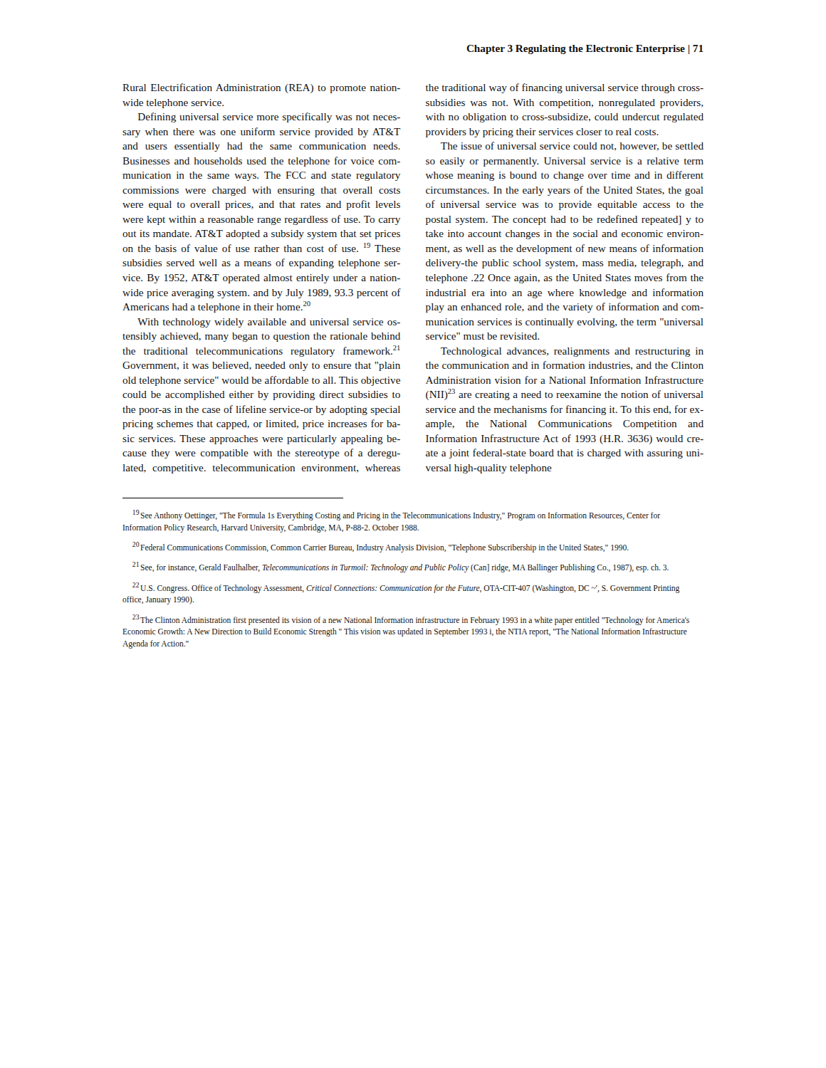Chapter 3 Regulating the Electronic Enterprise | 71
Rural Electrification Administration (REA) to promote nationwide telephone service.
Defining universal service more specifically was not necessary when there was one uniform service provided by AT&T and users essentially had the same communication needs. Businesses and households used the telephone for voice communication in the same ways. The FCC and state regulatory commissions were charged with ensuring that overall costs were equal to overall prices, and that rates and profit levels were kept within a reasonable range regardless of use. To carry out its mandate. AT&T adopted a subsidy system that set prices on the basis of value of use rather than cost of use. 19 These subsidies served well as a means of expanding telephone service. By 1952, AT&T operated almost entirely under a nationwide price averaging system. and by July 1989, 93.3 percent of Americans had a telephone in their home.20
With technology widely available and universal service ostensibly achieved, many began to question the rationale behind the traditional telecommunications regulatory framework.21 Government, it was believed, needed only to ensure that "plain old telephone service" would be affordable to all. This objective could be accomplished either by providing direct subsidies to the poor-as in the case of lifeline service-or by adopting special pricing schemes that capped, or limited, price increases for basic services. These approaches were particularly appealing because they were compatible with the stereotype of a deregulated, competitive. telecommunication environment, whereas the traditional way of financing universal service through cross-subsidies was not. With competition, nonregulated providers, with no obligation to cross-subsidize, could undercut regulated providers by pricing their services closer to real costs.
The issue of universal service could not, however, be settled so easily or permanently. Universal service is a relative term whose meaning is bound to change over time and in different circumstances. In the early years of the United States, the goal of universal service was to provide equitable access to the postal system. The concept had to be redefined repeated] y to take into account changes in the social and economic environment, as well as the development of new means of information delivery-the public school system, mass media, telegraph, and telephone .22 Once again, as the United States moves from the industrial era into an age where knowledge and information play an enhanced role, and the variety of information and communication services is continually evolving, the term "universal service" must be revisited.
Technological advances, realignments and restructuring in the communication and in formation industries, and the Clinton Administration vision for a National Information Infrastructure (NII)23 are creating a need to reexamine the notion of universal service and the mechanisms for financing it. To this end, for example, the National Communications Competition and Information Infrastructure Act of 1993 (H.R. 3636) would create a joint federal-state board that is charged with assuring universal high-quality telephone
19 See Anthony Oettinger, "The Formula 1s Everything Costing and Pricing in the Telecommunications Industry," Program on Information Resources, Center for Information Policy Research, Harvard University, Cambridge, MA, P-88-2. October 1988.
20 Federal Communications Commission, Common Carrier Bureau, Industry Analysis Division, "Telephone Subscribership in the United States," 1990.
21 See, for instance, Gerald Faulhalber, Telecommunications in Turmoil: Technology and Public Policy (Can] ridge, MA Ballinger Publishing Co., 1987), esp. ch. 3.
22 U.S. Congress. Office of Technology Assessment, Critical Connections: Communication for the Future, OTA-CIT-407 (Washington, DC ~', S. Government Printing office, January 1990).
23 The Clinton Administration first presented its vision of a new National Information infrastructure in February 1993 in a white paper entitled "Technology for America's Economic Growth: A New Direction to Build Economic Strength " This vision was updated in September 1993 i, the NTIA report, "The National Information Infrastructure Agenda for Action."